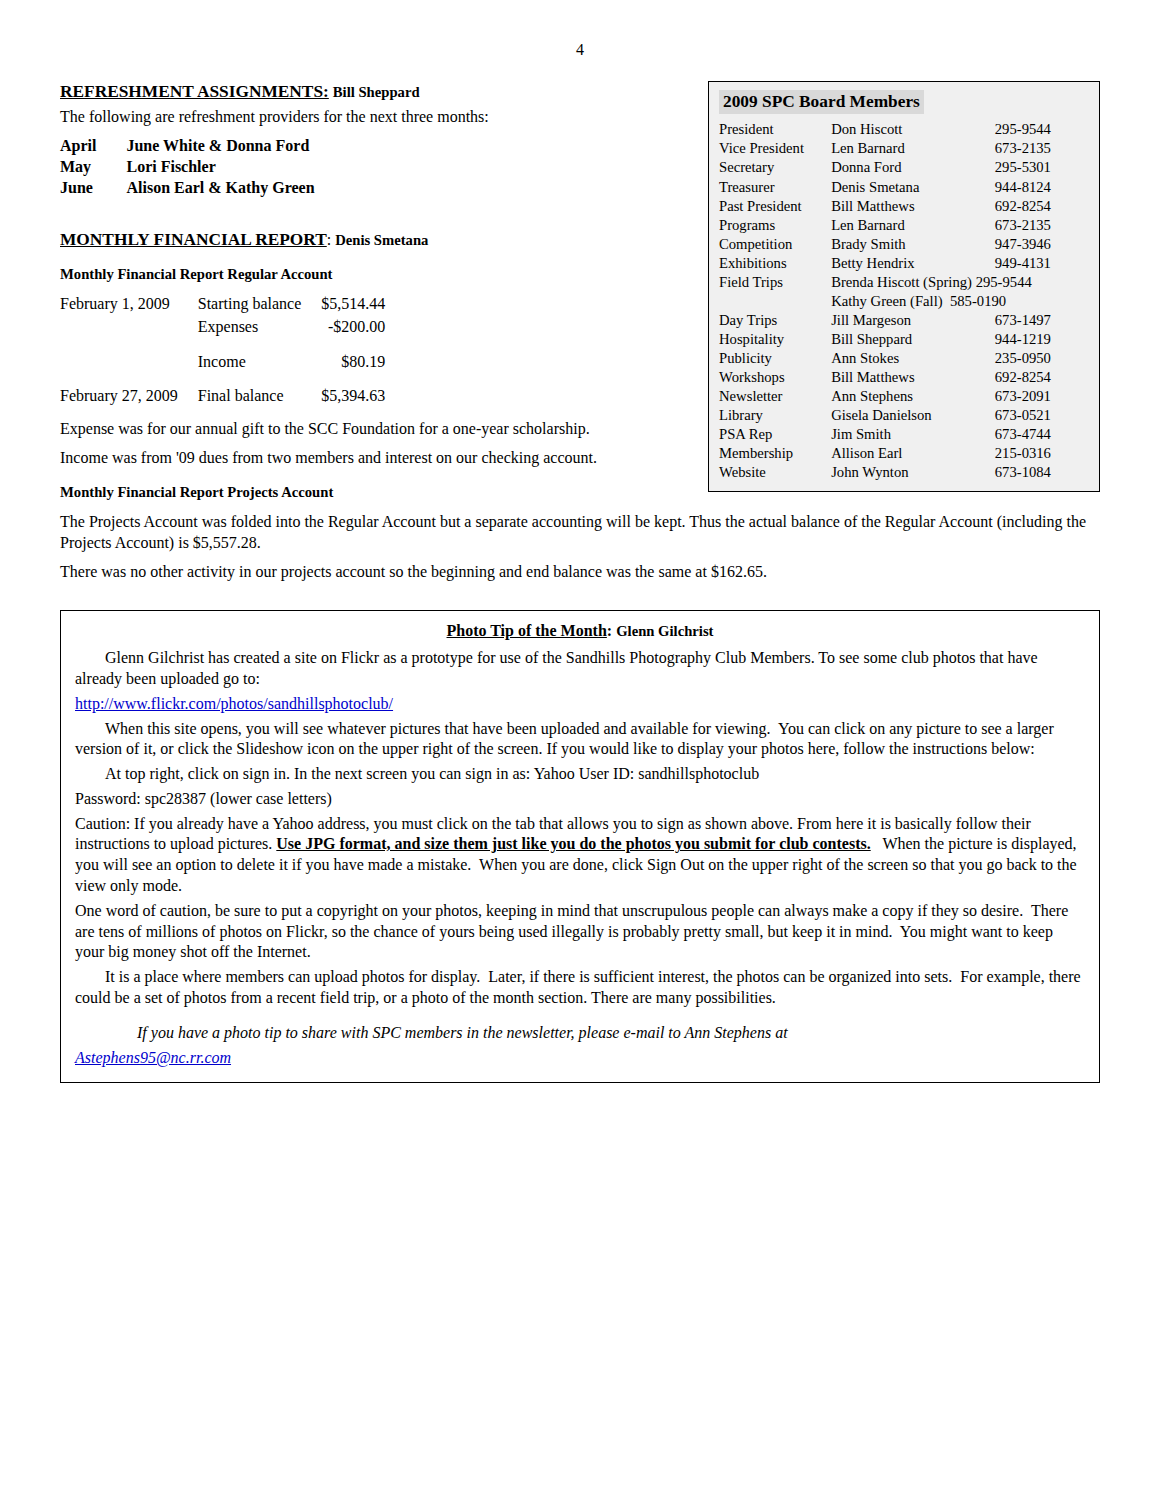4
2009 SPC Board Members
| President | Don Hiscott | 295-9544 |
| Vice President | Len Barnard | 673-2135 |
| Secretary | Donna Ford | 295-5301 |
| Treasurer | Denis Smetana | 944-8124 |
| Past President | Bill Matthews | 692-8254 |
| Programs | Len Barnard | 673-2135 |
| Competition | Brady Smith | 947-3946 |
| Exhibitions | Betty Hendrix | 949-4131 |
| Field Trips | Brenda Hiscott (Spring) 295-9544 |
| | Kathy Green (Fall) 585-0190 |
| Day Trips | Jill Margeson | 673-1497 |
| Hospitality | Bill Sheppard | 944-1219 |
| Publicity | Ann Stokes | 235-0950 |
| Workshops | Bill Matthews | 692-8254 |
| Newsletter | Ann Stephens | 673-2091 |
| Library | Gisela Danielson | 673-0521 |
| PSA Rep | Jim Smith | 673-4744 |
| Membership | Allison Earl | 215-0316 |
| Website | John Wynton | 673-1084 |
REFRESHMENT ASSIGNMENTS: Bill Sheppard
The following are refreshment providers for the next three months:
| April | June White & Donna Ford |
| May | Lori Fischler |
| June | Alison Earl & Kathy Green |
MONTHLY FINANCIAL REPORT: Denis Smetana
Monthly Financial Report Regular Account
| February 1, 2009 | Starting balance | $5,514.44 |
| | Expenses | -$200.00 |
| | Income | $80.19 |
| February 27, 2009 | Final balance | $5,394.63 |
Expense was for our annual gift to the SCC Foundation for a one-year scholarship.
Income was from '09 dues from two members and interest on our checking account.
Monthly Financial Report Projects Account
The Projects Account was folded into the Regular Account but a separate accounting will be kept. Thus the actual balance of the Regular Account (including the Projects Account) is $5,557.28.
There was no other activity in our projects account so the beginning and end balance was the same at $162.65.
Photo Tip of the Month: Glenn Gilchrist
Glenn Gilchrist has created a site on Flickr as a prototype for use of the Sandhills Photography Club Members. To see some club photos that have already been uploaded go to:
http://www.flickr.com/photos/sandhillsphotoclub/
When this site opens, you will see whatever pictures that have been uploaded and available for viewing. You can click on any picture to see a larger version of it, or click the Slideshow icon on the upper right of the screen. If you would like to display your photos here, follow the instructions below:
At top right, click on sign in. In the next screen you can sign in as: Yahoo User ID: sandhillsphotoclub
Password: spc28387 (lower case letters)
Caution: If you already have a Yahoo address, you must click on the tab that allows you to sign as shown above. From here it is basically follow their instructions to upload pictures. Use JPG format, and size them just like you do the photos you submit for club contests. When the picture is displayed, you will see an option to delete it if you have made a mistake. When you are done, click Sign Out on the upper right of the screen so that you go back to the view only mode.
One word of caution, be sure to put a copyright on your photos, keeping in mind that unscrupulous people can always make a copy if they so desire. There are tens of millions of photos on Flickr, so the chance of yours being used illegally is probably pretty small, but keep it in mind. You might want to keep your big money shot off the Internet.
It is a place where members can upload photos for display. Later, if there is sufficient interest, the photos can be organized into sets. For example, there could be a set of photos from a recent field trip, or a photo of the month section. There are many possibilities.
If you have a photo tip to share with SPC members in the newsletter, please e-mail to Ann Stephens at
Astephens95@nc.rr.com